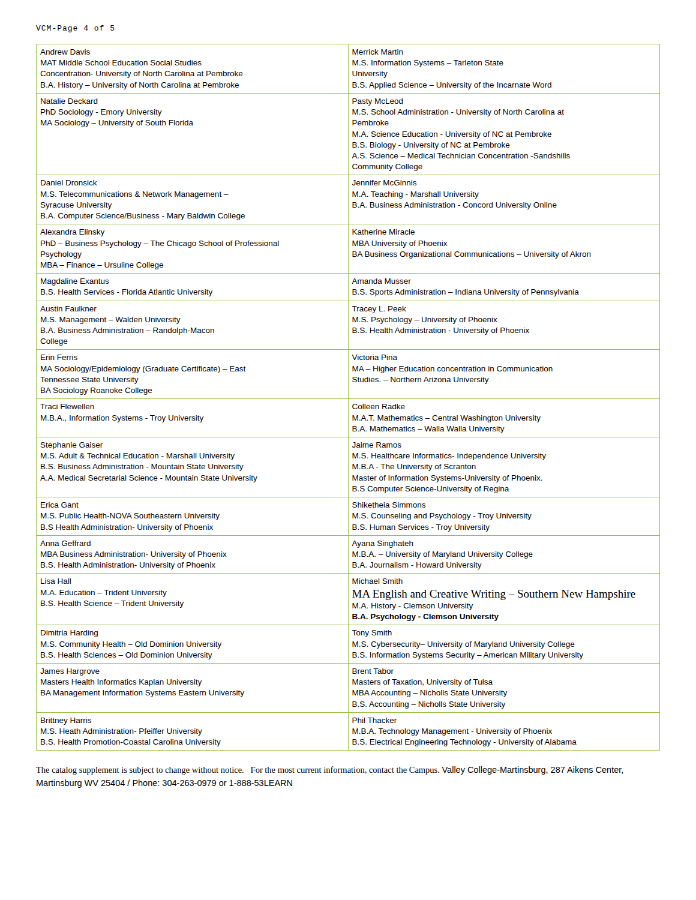VCM-Page 4 of 5
| Andrew Davis MAT Middle School Education Social Studies Concentration- University of North Carolina at Pembroke B.A. History – University of North Carolina at Pembroke | Merrick Martin M.S. Information Systems – Tarleton State University B.S. Applied Science – University of the Incarnate Word |
| Natalie Deckard PhD Sociology - Emory University MA Sociology – University of South Florida | Pasty McLeod M.S. School Administration - University of North Carolina at Pembroke M.A. Science Education - University of NC at Pembroke B.S. Biology - University of NC at Pembroke A.S. Science – Medical Technician Concentration -Sandshills Community College |
| Daniel Dronsick M.S. Telecommunications & Network Management – Syracuse University B.A. Computer Science/Business - Mary Baldwin College | Jennifer McGinnis M.A. Teaching - Marshall University B.A. Business Administration - Concord University Online |
| Alexandra Elinsky PhD – Business Psychology – The Chicago School of Professional Psychology MBA – Finance – Ursuline College | Katherine Miracle MBA University of Phoenix BA Business Organizational Communications – University of Akron |
| Magdaline Exantus B.S. Health Services - Florida Atlantic University | Amanda Musser B.S. Sports Administration – Indiana University of Pennsylvania |
| Austin Faulkner M.S. Management – Walden University B.A. Business Administration – Randolph-Macon College | Tracey L. Peek M.S. Psychology – University of Phoenix B.S. Health Administration - University of Phoenix |
| Erin Ferris MA Sociology/Epidemiology (Graduate Certificate) – East Tennessee State University BA Sociology Roanoke College | Victoria Pina MA – Higher Education concentration in Communication Studies. – Northern Arizona University |
| Traci Flewellen M.B.A., Information Systems - Troy University | Colleen Radke M.A.T. Mathematics – Central Washington University B.A. Mathematics – Walla Walla University |
| Stephanie Gaiser M.S. Adult & Technical Education - Marshall University B.S. Business Administration - Mountain State University A.A. Medical Secretarial Science - Mountain State University | Jaime Ramos M.S. Healthcare Informatics- Independence University M.B.A - The University of Scranton Master of Information Systems-University of Phoenix. B.S Computer Science-University of Regina |
| Erica Gant M.S. Public Health-NOVA Southeastern University B.S Health Administration- University of Phoenix | Shiketheia Simmons M.S. Counseling and Psychology - Troy University B.S. Human Services - Troy University |
| Anna Geffrard MBA Business Administration- University of Phoenix B.S. Health Administration- University of Phoenix | Ayana Singhateh M.B.A. – University of Maryland University College B.A. Journalism - Howard University |
| Lisa Hall M.A. Education – Trident University B.S. Health Science – Trident University | Michael Smith MA English and Creative Writing – Southern New Hampshire M.A. History - Clemson University B.A. Psychology - Clemson University |
| Dimitria Harding M.S. Community Health – Old Dominion University B.S. Health Sciences – Old Dominion University | Tony Smith M.S. Cybersecurity– University of Maryland University College B.S. Information Systems Security – American Military University |
| James Hargrove Masters Health Informatics Kaplan University BA Management Information Systems Eastern University | Brent Tabor Masters of Taxation, University of Tulsa MBA Accounting – Nicholls State University B.S. Accounting – Nicholls State University |
| Brittney Harris M.S. Heath Administration- Pfeiffer University B.S. Health Promotion-Coastal Carolina University | Phil Thacker M.B.A. Technology Management - University of Phoenix B.S. Electrical Engineering Technology - University of Alabama |
The catalog supplement is subject to change without notice. For the most current information, contact the Campus. Valley College-Martinsburg, 287 Aikens Center, Martinsburg WV 25404 / Phone: 304-263-0979 or 1-888-53LEARN